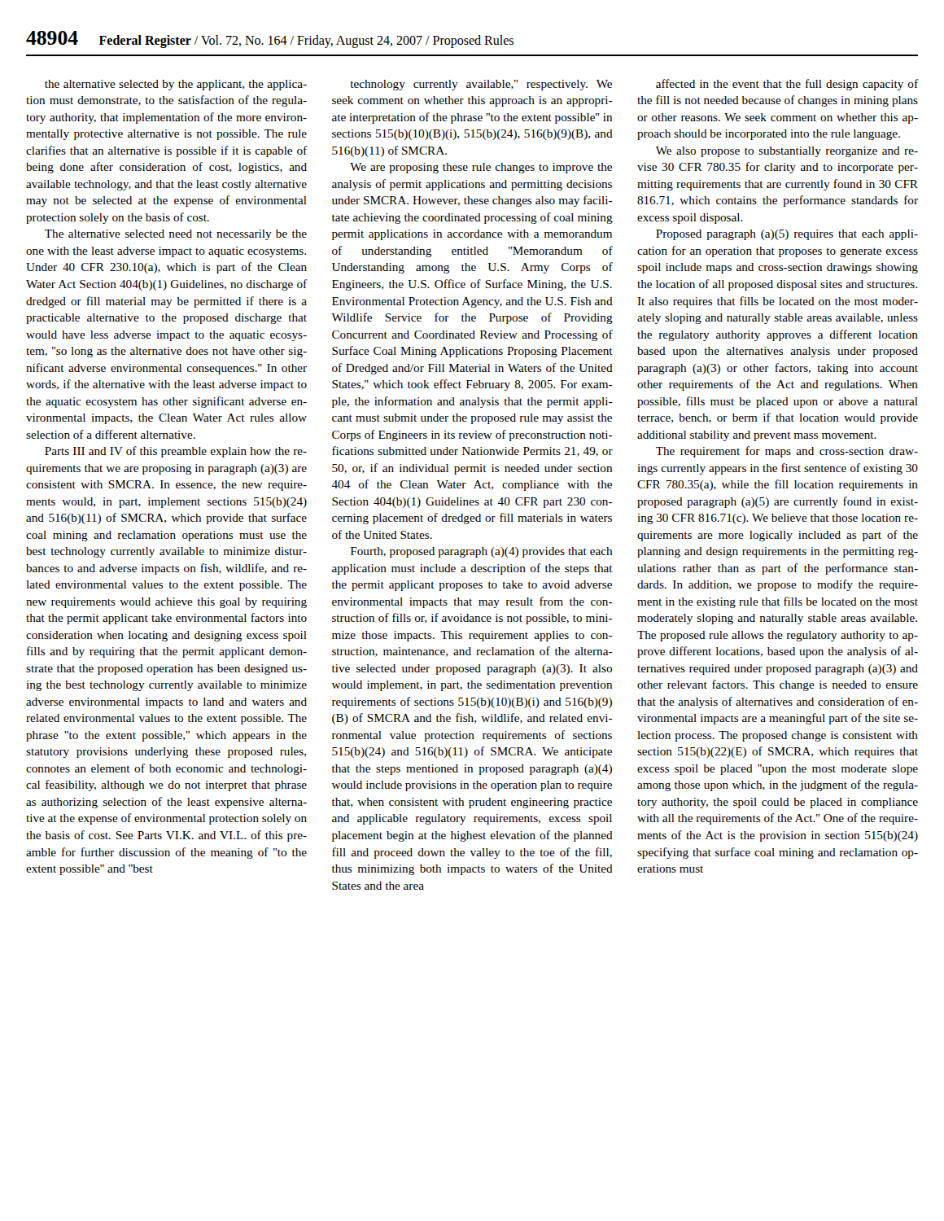48904 Federal Register / Vol. 72, No. 164 / Friday, August 24, 2007 / Proposed Rules
the alternative selected by the applicant, the application must demonstrate, to the satisfaction of the regulatory authority, that implementation of the more environmentally protective alternative is not possible. The rule clarifies that an alternative is possible if it is capable of being done after consideration of cost, logistics, and available technology, and that the least costly alternative may not be selected at the expense of environmental protection solely on the basis of cost.
The alternative selected need not necessarily be the one with the least adverse impact to aquatic ecosystems. Under 40 CFR 230.10(a), which is part of the Clean Water Act Section 404(b)(1) Guidelines, no discharge of dredged or fill material may be permitted if there is a practicable alternative to the proposed discharge that would have less adverse impact to the aquatic ecosystem, ''so long as the alternative does not have other significant adverse environmental consequences.'' In other words, if the alternative with the least adverse impact to the aquatic ecosystem has other significant adverse environmental impacts, the Clean Water Act rules allow selection of a different alternative.
Parts III and IV of this preamble explain how the requirements that we are proposing in paragraph (a)(3) are consistent with SMCRA. In essence, the new requirements would, in part, implement sections 515(b)(24) and 516(b)(11) of SMCRA, which provide that surface coal mining and reclamation operations must use the best technology currently available to minimize disturbances to and adverse impacts on fish, wildlife, and related environmental values to the extent possible. The new requirements would achieve this goal by requiring that the permit applicant take environmental factors into consideration when locating and designing excess spoil fills and by requiring that the permit applicant demonstrate that the proposed operation has been designed using the best technology currently available to minimize adverse environmental impacts to land and waters and related environmental values to the extent possible. The phrase ''to the extent possible,'' which appears in the statutory provisions underlying these proposed rules, connotes an element of both economic and technological feasibility, although we do not interpret that phrase as authorizing selection of the least expensive alternative at the expense of environmental protection solely on the basis of cost. See Parts VI.K. and VI.L. of this preamble for further discussion of the meaning of ''to the extent possible'' and ''best
technology currently available,'' respectively. We seek comment on whether this approach is an appropriate interpretation of the phrase ''to the extent possible'' in sections 515(b)(10)(B)(i), 515(b)(24), 516(b)(9)(B), and 516(b)(11) of SMCRA.
We are proposing these rule changes to improve the analysis of permit applications and permitting decisions under SMCRA. However, these changes also may facilitate achieving the coordinated processing of coal mining permit applications in accordance with a memorandum of understanding entitled ''Memorandum of Understanding among the U.S. Army Corps of Engineers, the U.S. Office of Surface Mining, the U.S. Environmental Protection Agency, and the U.S. Fish and Wildlife Service for the Purpose of Providing Concurrent and Coordinated Review and Processing of Surface Coal Mining Applications Proposing Placement of Dredged and/or Fill Material in Waters of the United States,'' which took effect February 8, 2005. For example, the information and analysis that the permit applicant must submit under the proposed rule may assist the Corps of Engineers in its review of preconstruction notifications submitted under Nationwide Permits 21, 49, or 50, or, if an individual permit is needed under section 404 of the Clean Water Act, compliance with the Section 404(b)(1) Guidelines at 40 CFR part 230 concerning placement of dredged or fill materials in waters of the United States.
Fourth, proposed paragraph (a)(4) provides that each application must include a description of the steps that the permit applicant proposes to take to avoid adverse environmental impacts that may result from the construction of fills or, if avoidance is not possible, to minimize those impacts. This requirement applies to construction, maintenance, and reclamation of the alternative selected under proposed paragraph (a)(3). It also would implement, in part, the sedimentation prevention requirements of sections 515(b)(10)(B)(i) and 516(b)(9)(B) of SMCRA and the fish, wildlife, and related environmental value protection requirements of sections 515(b)(24) and 516(b)(11) of SMCRA. We anticipate that the steps mentioned in proposed paragraph (a)(4) would include provisions in the operation plan to require that, when consistent with prudent engineering practice and applicable regulatory requirements, excess spoil placement begin at the highest elevation of the planned fill and proceed down the valley to the toe of the fill, thus minimizing both impacts to waters of the United States and the area
affected in the event that the full design capacity of the fill is not needed because of changes in mining plans or other reasons. We seek comment on whether this approach should be incorporated into the rule language.
We also propose to substantially reorganize and revise 30 CFR 780.35 for clarity and to incorporate permitting requirements that are currently found in 30 CFR 816.71, which contains the performance standards for excess spoil disposal.
Proposed paragraph (a)(5) requires that each application for an operation that proposes to generate excess spoil include maps and cross-section drawings showing the location of all proposed disposal sites and structures. It also requires that fills be located on the most moderately sloping and naturally stable areas available, unless the regulatory authority approves a different location based upon the alternatives analysis under proposed paragraph (a)(3) or other factors, taking into account other requirements of the Act and regulations. When possible, fills must be placed upon or above a natural terrace, bench, or berm if that location would provide additional stability and prevent mass movement.
The requirement for maps and cross-section drawings currently appears in the first sentence of existing 30 CFR 780.35(a), while the fill location requirements in proposed paragraph (a)(5) are currently found in existing 30 CFR 816.71(c). We believe that those location requirements are more logically included as part of the planning and design requirements in the permitting regulations rather than as part of the performance standards. In addition, we propose to modify the requirement in the existing rule that fills be located on the most moderately sloping and naturally stable areas available. The proposed rule allows the regulatory authority to approve different locations, based upon the analysis of alternatives required under proposed paragraph (a)(3) and other relevant factors. This change is needed to ensure that the analysis of alternatives and consideration of environmental impacts are a meaningful part of the site selection process. The proposed change is consistent with section 515(b)(22)(E) of SMCRA, which requires that excess spoil be placed ''upon the most moderate slope among those upon which, in the judgment of the regulatory authority, the spoil could be placed in compliance with all the requirements of the Act.'' One of the requirements of the Act is the provision in section 515(b)(24) specifying that surface coal mining and reclamation operations must